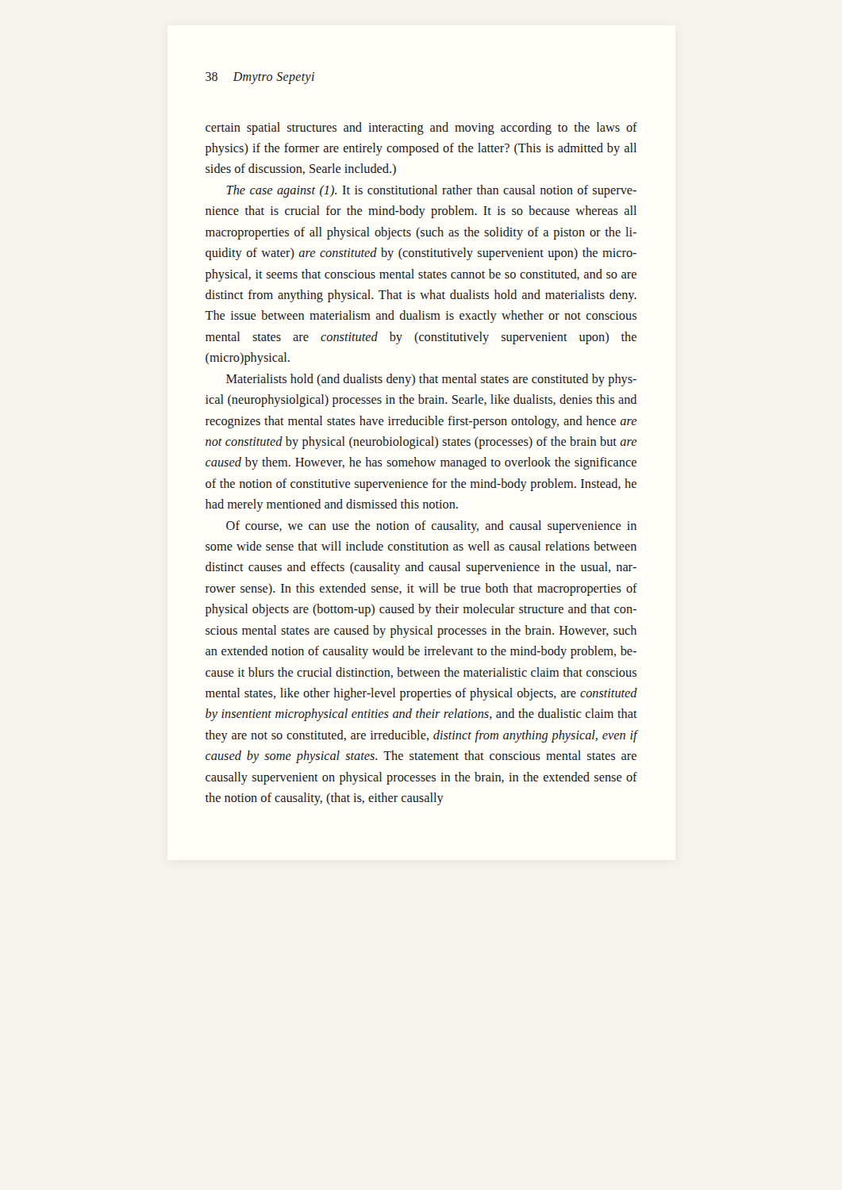38 Dmytro Sepetyi
certain spatial structures and interacting and moving according to the laws of physics) if the former are entirely composed of the latter? (This is admitted by all sides of discussion, Searle included.)
The case against (1). It is constitutional rather than causal notion of supervenience that is crucial for the mind-body problem. It is so because whereas all macroproperties of all physical objects (such as the solidity of a piston or the liquidity of water) are constituted by (constitutively supervenient upon) the microphysical, it seems that conscious mental states cannot be so constituted, and so are distinct from anything physical. That is what dualists hold and materialists deny. The issue between materialism and dualism is exactly whether or not conscious mental states are constituted by (constitutively supervenient upon) the (micro)physical.
Materialists hold (and dualists deny) that mental states are constituted by physical (neurophysiolgical) processes in the brain. Searle, like dualists, denies this and recognizes that mental states have irreducible first-person ontology, and hence are not constituted by physical (neurobiological) states (processes) of the brain but are caused by them. However, he has somehow managed to overlook the significance of the notion of constitutive supervenience for the mind-body problem. Instead, he had merely mentioned and dismissed this notion.
Of course, we can use the notion of causality, and causal supervenience in some wide sense that will include constitution as well as causal relations between distinct causes and effects (causality and causal supervenience in the usual, narrower sense). In this extended sense, it will be true both that macroproperties of physical objects are (bottom-up) caused by their molecular structure and that conscious mental states are caused by physical processes in the brain. However, such an extended notion of causality would be irrelevant to the mind-body problem, because it blurs the crucial distinction, between the materialistic claim that conscious mental states, like other higher-level properties of physical objects, are constituted by insentient microphysical entities and their relations, and the dualistic claim that they are not so constituted, are irreducible, distinct from anything physical, even if caused by some physical states. The statement that conscious mental states are causally supervenient on physical processes in the brain, in the extended sense of the notion of causality, (that is, either causally